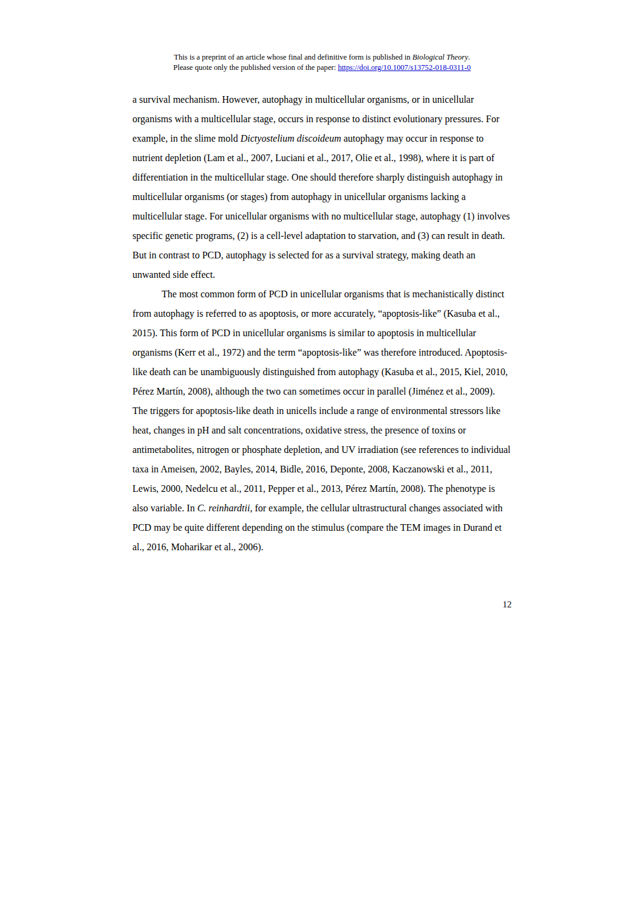This is a preprint of an article whose final and definitive form is published in Biological Theory.
Please quote only the published version of the paper: https://doi.org/10.1007/s13752-018-0311-0
a survival mechanism. However, autophagy in multicellular organisms, or in unicellular organisms with a multicellular stage, occurs in response to distinct evolutionary pressures. For example, in the slime mold Dictyostelium discoideum autophagy may occur in response to nutrient depletion (Lam et al., 2007, Luciani et al., 2017, Olie et al., 1998), where it is part of differentiation in the multicellular stage. One should therefore sharply distinguish autophagy in multicellular organisms (or stages) from autophagy in unicellular organisms lacking a multicellular stage. For unicellular organisms with no multicellular stage, autophagy (1) involves specific genetic programs, (2) is a cell-level adaptation to starvation, and (3) can result in death. But in contrast to PCD, autophagy is selected for as a survival strategy, making death an unwanted side effect.
The most common form of PCD in unicellular organisms that is mechanistically distinct from autophagy is referred to as apoptosis, or more accurately, “apoptosis-like” (Kasuba et al., 2015). This form of PCD in unicellular organisms is similar to apoptosis in multicellular organisms (Kerr et al., 1972) and the term “apoptosis-like” was therefore introduced. Apoptosis-like death can be unambiguously distinguished from autophagy (Kasuba et al., 2015, Kiel, 2010, Pérez Martín, 2008), although the two can sometimes occur in parallel (Jiménez et al., 2009). The triggers for apoptosis-like death in unicells include a range of environmental stressors like heat, changes in pH and salt concentrations, oxidative stress, the presence of toxins or antimetabolites, nitrogen or phosphate depletion, and UV irradiation (see references to individual taxa in Ameisen, 2002, Bayles, 2014, Bidle, 2016, Deponte, 2008, Kaczanowski et al., 2011, Lewis, 2000, Nedelcu et al., 2011, Pepper et al., 2013, Pérez Martín, 2008). The phenotype is also variable. In C. reinhardtii, for example, the cellular ultrastructural changes associated with PCD may be quite different depending on the stimulus (compare the TEM images in Durand et al., 2016, Moharikar et al., 2006).
12